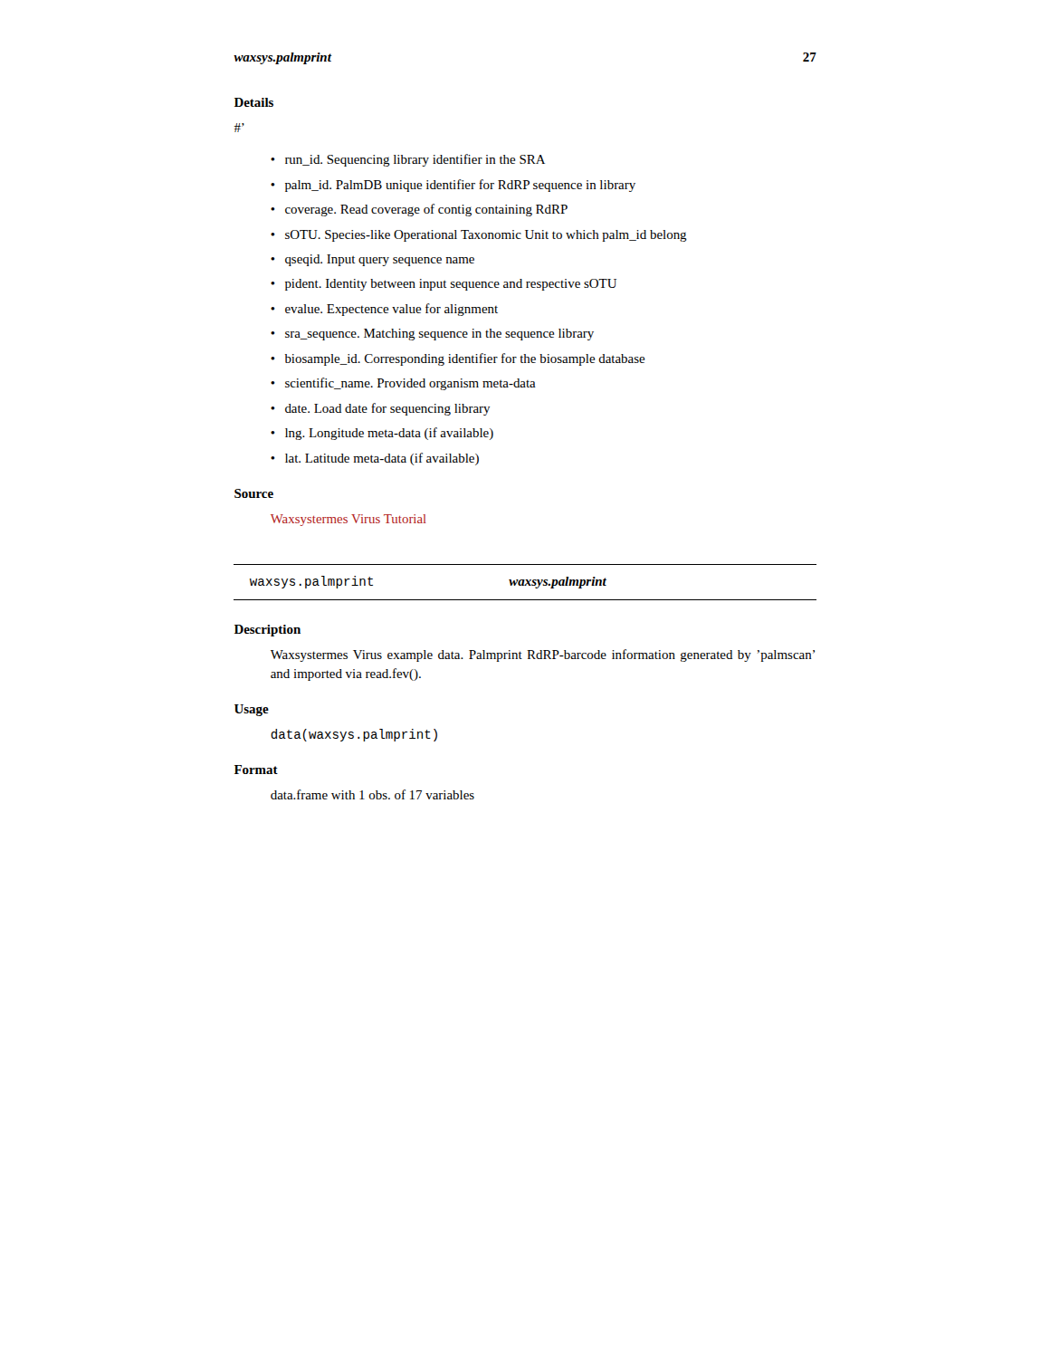waxsys.palmprint 27
Details
#’
run_id. Sequencing library identifier in the SRA
palm_id. PalmDB unique identifier for RdRP sequence in library
coverage. Read coverage of contig containing RdRP
sOTU. Species-like Operational Taxonomic Unit to which palm_id belong
qseqid. Input query sequence name
pident. Identity between input sequence and respective sOTU
evalue. Expectence value for alignment
sra_sequence. Matching sequence in the sequence library
biosample_id. Corresponding identifier for the biosample database
scientific_name. Provided organism meta-data
date. Load date for sequencing library
lng. Longitude meta-data (if available)
lat. Latitude meta-data (if available)
Source
Waxsystermes Virus Tutorial
waxsys.palmprint waxsys.palmprint
Description
Waxsystermes Virus example data. Palmprint RdRP-barcode information generated by ’palmscan’ and imported via read.fev().
Usage
data(waxsys.palmprint)
Format
data.frame with 1 obs. of 17 variables